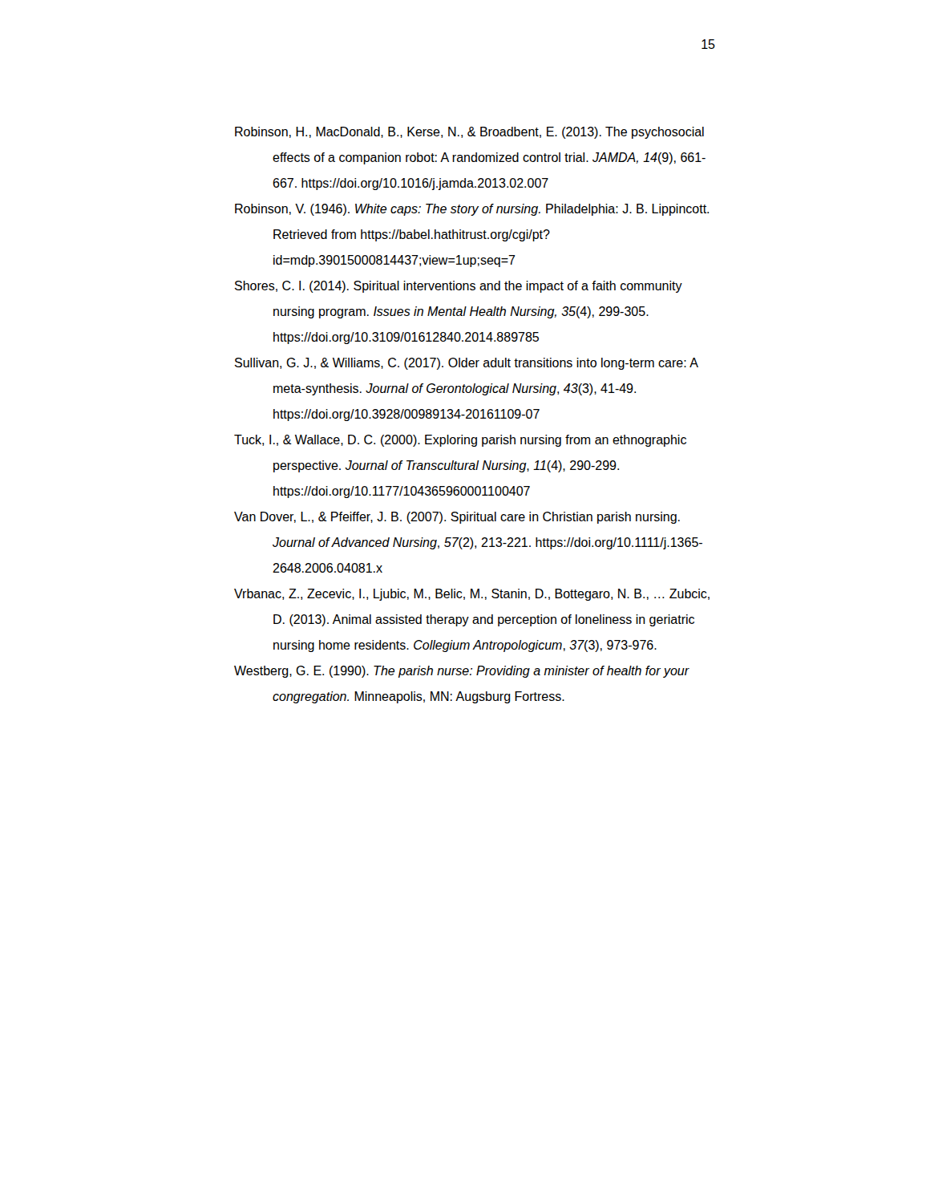15
Robinson, H., MacDonald, B., Kerse, N., & Broadbent, E. (2013). The psychosocial effects of a companion robot: A randomized control trial. JAMDA, 14(9), 661-667. https://doi.org/10.1016/j.jamda.2013.02.007
Robinson, V. (1946). White caps: The story of nursing. Philadelphia: J. B. Lippincott. Retrieved from https://babel.hathitrust.org/cgi/pt?id=mdp.39015000814437;view=1up;seq=7
Shores, C. I. (2014). Spiritual interventions and the impact of a faith community nursing program. Issues in Mental Health Nursing, 35(4), 299-305. https://doi.org/10.3109/01612840.2014.889785
Sullivan, G. J., & Williams, C. (2017). Older adult transitions into long-term care: A meta-synthesis. Journal of Gerontological Nursing, 43(3), 41-49. https://doi.org/10.3928/00989134-20161109-07
Tuck, I., & Wallace, D. C. (2000). Exploring parish nursing from an ethnographic perspective. Journal of Transcultural Nursing, 11(4), 290-299. https://doi.org/10.1177/104365960001100407
Van Dover, L., & Pfeiffer, J. B. (2007). Spiritual care in Christian parish nursing. Journal of Advanced Nursing, 57(2), 213-221. https://doi.org/10.1111/j.1365-2648.2006.04081.x
Vrbanac, Z., Zecevic, I., Ljubic, M., Belic, M., Stanin, D., Bottegaro, N. B., … Zubcic, D. (2013). Animal assisted therapy and perception of loneliness in geriatric nursing home residents. Collegium Antropologicum, 37(3), 973-976.
Westberg, G. E. (1990). The parish nurse: Providing a minister of health for your congregation. Minneapolis, MN: Augsburg Fortress.